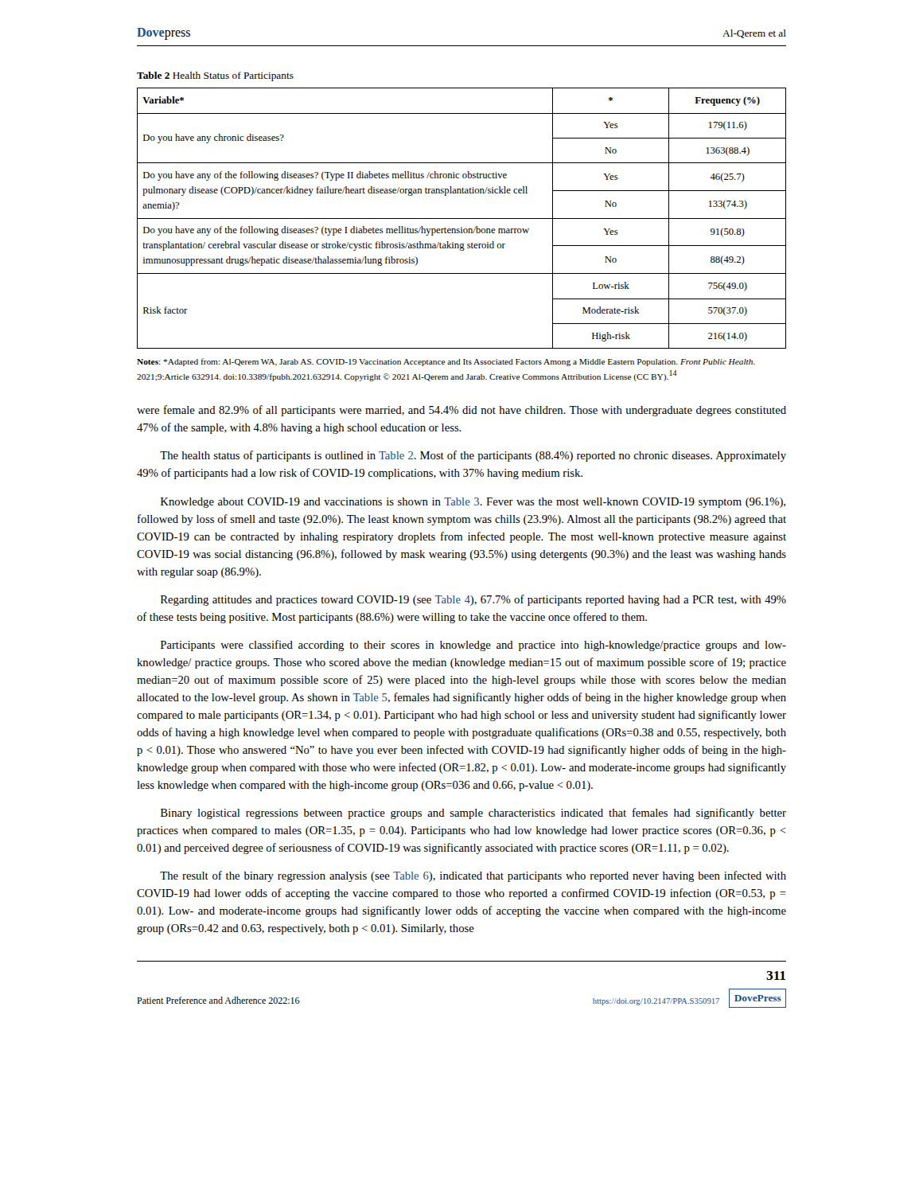Dove press
Al-Qerem et al
Table 2 Health Status of Participants
| Variable* | * | Frequency (%) |
| --- | --- | --- |
| Do you have any chronic diseases? | Yes | 179(11.6) |
| No | 1363(88.4) |
| Do you have any of the following diseases? (Type II diabetes mellitus /chronic obstructive pulmonary disease (COPD)/cancer/kidney failure/heart disease/organ transplantation/sickle cell anemia)? | Yes | 46(25.7) |
| No | 133(74.3) |
| Do you have any of the following diseases? (type I diabetes mellitus/hypertension/bone marrow transplantation/ cerebral vascular disease or stroke/cystic fibrosis/asthma/taking steroid or immunosuppressant drugs/hepatic disease/thalassemia/lung fibrosis) | Yes | 91(50.8) |
| No | 88(49.2) |
| Risk factor | Low-risk | 756(49.0) |
| Moderate-risk | 570(37.0) |
| High-risk | 216(14.0) |
Notes: *Adapted from: Al-Qerem WA, Jarab AS. COVID-19 Vaccination Acceptance and Its Associated Factors Among a Middle Eastern Population. Front Public Health. 2021;9:Article 632914. doi:10.3389/fpubh.2021.632914. Copyright © 2021 Al-Qerem and Jarab. Creative Commons Attribution License (CC BY).14
were female and 82.9% of all participants were married, and 54.4% did not have children. Those with undergraduate degrees constituted 47% of the sample, with 4.8% having a high school education or less.
The health status of participants is outlined in Table 2. Most of the participants (88.4%) reported no chronic diseases. Approximately 49% of participants had a low risk of COVID-19 complications, with 37% having medium risk.
Knowledge about COVID-19 and vaccinations is shown in Table 3. Fever was the most well-known COVID-19 symptom (96.1%), followed by loss of smell and taste (92.0%). The least known symptom was chills (23.9%). Almost all the participants (98.2%) agreed that COVID-19 can be contracted by inhaling respiratory droplets from infected people. The most well-known protective measure against COVID-19 was social distancing (96.8%), followed by mask wearing (93.5%) using detergents (90.3%) and the least was washing hands with regular soap (86.9%).
Regarding attitudes and practices toward COVID-19 (see Table 4), 67.7% of participants reported having had a PCR test, with 49% of these tests being positive. Most participants (88.6%) were willing to take the vaccine once offered to them.
Participants were classified according to their scores in knowledge and practice into high-knowledge/practice groups and low-knowledge/ practice groups. Those who scored above the median (knowledge median=15 out of maximum possible score of 19; practice median=20 out of maximum possible score of 25) were placed into the high-level groups while those with scores below the median allocated to the low-level group. As shown in Table 5, females had significantly higher odds of being in the higher knowledge group when compared to male participants (OR=1.34, p < 0.01). Participant who had high school or less and university student had significantly lower odds of having a high knowledge level when compared to people with postgraduate qualifications (ORs=0.38 and 0.55, respectively, both p < 0.01). Those who answered “No” to have you ever been infected with COVID-19 had significantly higher odds of being in the high-knowledge group when compared with those who were infected (OR=1.82, p < 0.01). Low- and moderate-income groups had significantly less knowledge when compared with the high-income group (ORs=036 and 0.66, p-value < 0.01).
Binary logistical regressions between practice groups and sample characteristics indicated that females had significantly better practices when compared to males (OR=1.35, p = 0.04). Participants who had low knowledge had lower practice scores (OR=0.36, p < 0.01) and perceived degree of seriousness of COVID-19 was significantly associated with practice scores (OR=1.11, p = 0.02).
The result of the binary regression analysis (see Table 6), indicated that participants who reported never having been infected with COVID-19 had lower odds of accepting the vaccine compared to those who reported a confirmed COVID-19 infection (OR=0.53, p = 0.01). Low- and moderate-income groups had significantly lower odds of accepting the vaccine when compared with the high-income group (ORs=0.42 and 0.63, respectively, both p < 0.01). Similarly, those
Patient Preference and Adherence 2022:16
https://doi.org/10.2147/PPA.S350917
311
DovePress